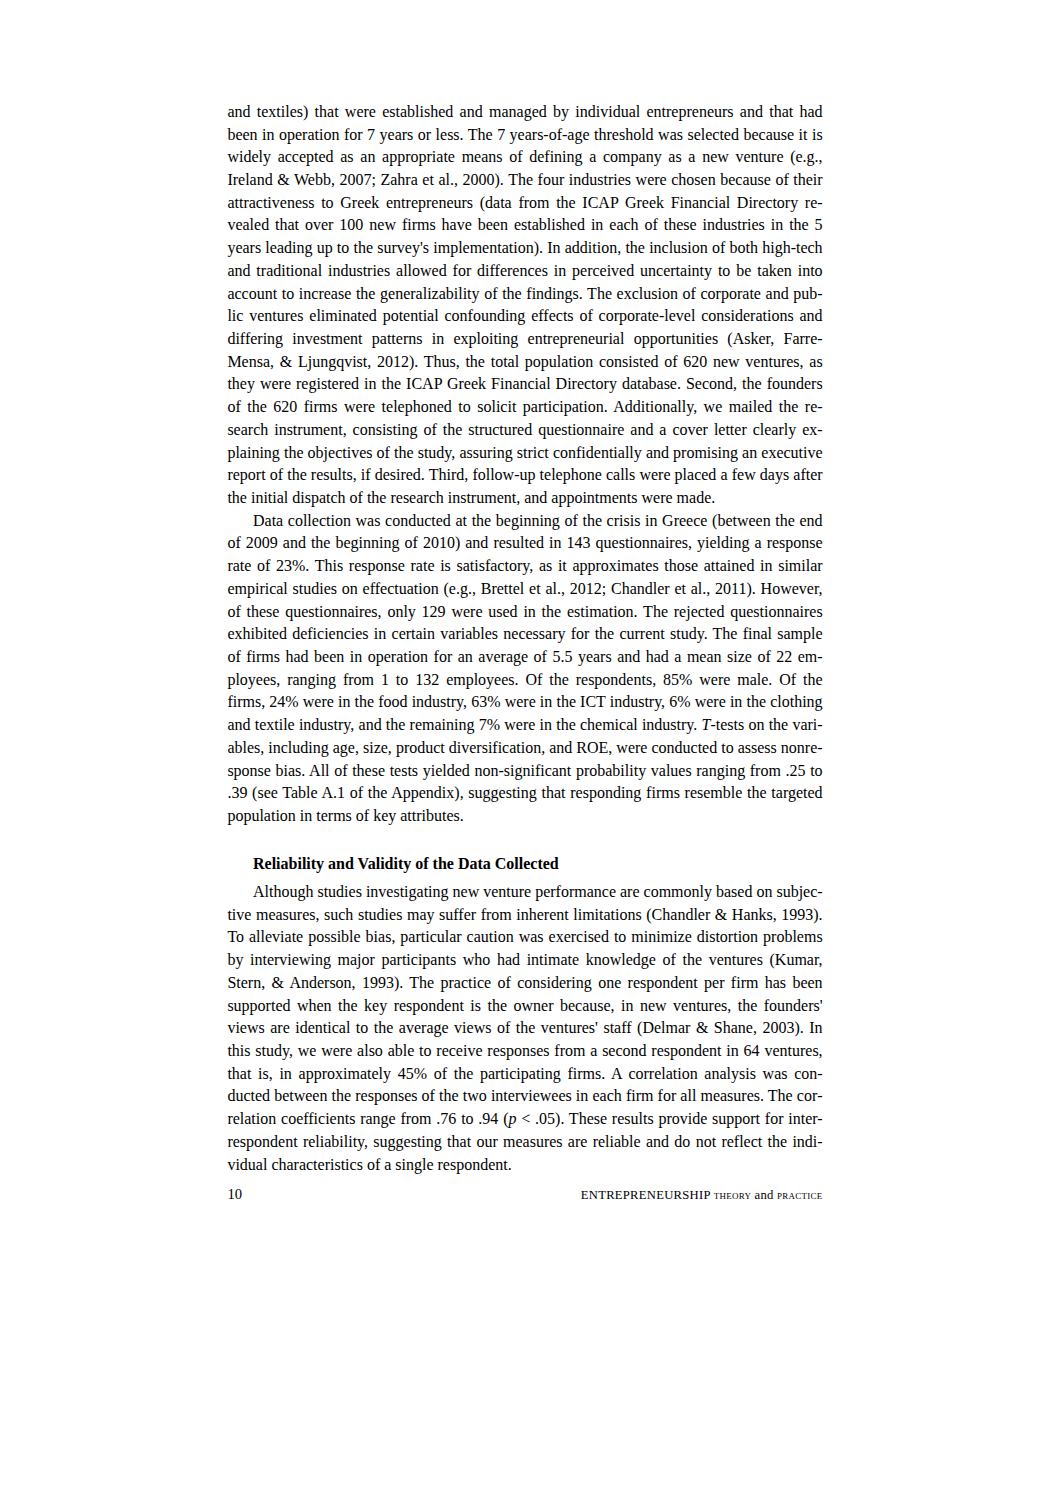and textiles) that were established and managed by individual entrepreneurs and that had been in operation for 7 years or less. The 7 years-of-age threshold was selected because it is widely accepted as an appropriate means of defining a company as a new venture (e.g., Ireland & Webb, 2007; Zahra et al., 2000). The four industries were chosen because of their attractiveness to Greek entrepreneurs (data from the ICAP Greek Financial Directory revealed that over 100 new firms have been established in each of these industries in the 5 years leading up to the survey's implementation). In addition, the inclusion of both high-tech and traditional industries allowed for differences in perceived uncertainty to be taken into account to increase the generalizability of the findings. The exclusion of corporate and public ventures eliminated potential confounding effects of corporate-level considerations and differing investment patterns in exploiting entrepreneurial opportunities (Asker, Farre-Mensa, & Ljungqvist, 2012). Thus, the total population consisted of 620 new ventures, as they were registered in the ICAP Greek Financial Directory database. Second, the founders of the 620 firms were telephoned to solicit participation. Additionally, we mailed the research instrument, consisting of the structured questionnaire and a cover letter clearly explaining the objectives of the study, assuring strict confidentially and promising an executive report of the results, if desired. Third, follow-up telephone calls were placed a few days after the initial dispatch of the research instrument, and appointments were made.
Data collection was conducted at the beginning of the crisis in Greece (between the end of 2009 and the beginning of 2010) and resulted in 143 questionnaires, yielding a response rate of 23%. This response rate is satisfactory, as it approximates those attained in similar empirical studies on effectuation (e.g., Brettel et al., 2012; Chandler et al., 2011). However, of these questionnaires, only 129 were used in the estimation. The rejected questionnaires exhibited deficiencies in certain variables necessary for the current study. The final sample of firms had been in operation for an average of 5.5 years and had a mean size of 22 employees, ranging from 1 to 132 employees. Of the respondents, 85% were male. Of the firms, 24% were in the food industry, 63% were in the ICT industry, 6% were in the clothing and textile industry, and the remaining 7% were in the chemical industry. T-tests on the variables, including age, size, product diversification, and ROE, were conducted to assess nonresponse bias. All of these tests yielded non-significant probability values ranging from .25 to .39 (see Table A.1 of the Appendix), suggesting that responding firms resemble the targeted population in terms of key attributes.
Reliability and Validity of the Data Collected
Although studies investigating new venture performance are commonly based on subjective measures, such studies may suffer from inherent limitations (Chandler & Hanks, 1993). To alleviate possible bias, particular caution was exercised to minimize distortion problems by interviewing major participants who had intimate knowledge of the ventures (Kumar, Stern, & Anderson, 1993). The practice of considering one respondent per firm has been supported when the key respondent is the owner because, in new ventures, the founders' views are identical to the average views of the ventures' staff (Delmar & Shane, 2003). In this study, we were also able to receive responses from a second respondent in 64 ventures, that is, in approximately 45% of the participating firms. A correlation analysis was conducted between the responses of the two interviewees in each firm for all measures. The correlation coefficients range from .76 to .94 (p < .05). These results provide support for inter-respondent reliability, suggesting that our measures are reliable and do not reflect the individual characteristics of a single respondent.
10 ENTREPRENEURSHIP THEORY and PRACTICE